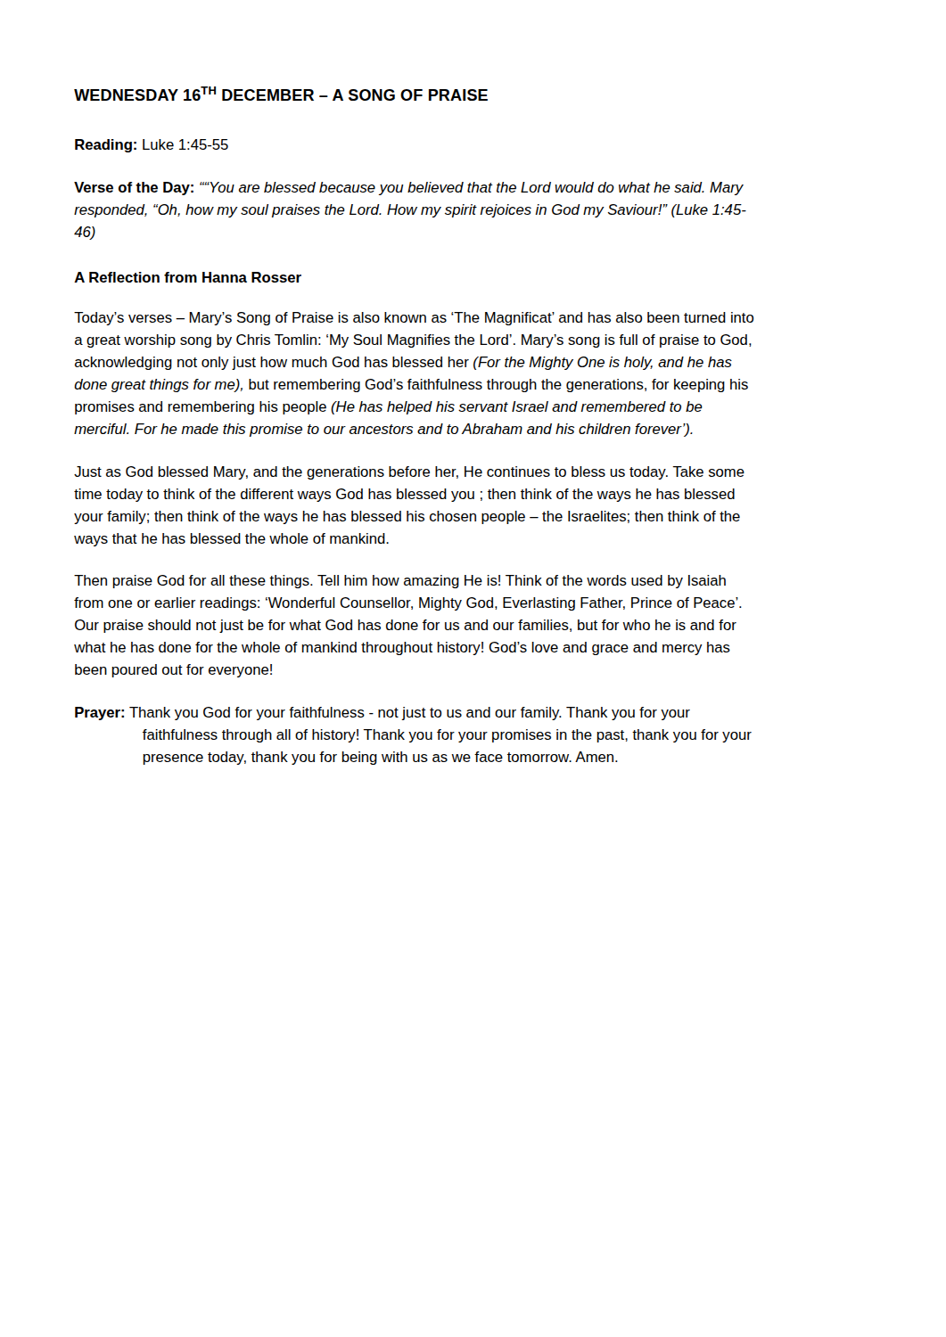WEDNESDAY 16TH DECEMBER – A SONG OF PRAISE
Reading: Luke 1:45-55
Verse of the Day: ““You are blessed because you believed that the Lord would do what he said. Mary responded, “Oh, how my soul praises the Lord. How my spirit rejoices in God my Saviour!” (Luke 1:45-46)
A Reflection from Hanna Rosser
Today’s verses – Mary’s Song of Praise is also known as ‘The Magnificat’ and has also been turned into a great worship song by Chris Tomlin: ‘My Soul Magnifies the Lord’. Mary’s song is full of praise to God, acknowledging not only just how much God has blessed her (For the Mighty One is holy, and he has done great things for me), but remembering God’s faithfulness through the generations, for keeping his promises and remembering his people (He has helped his servant Israel and remembered to be merciful. For he made this promise to our ancestors and to Abraham and his children forever’).
Just as God blessed Mary, and the generations before her, He continues to bless us today. Take some time today to think of the different ways God has blessed you ; then think of the ways he has blessed your family; then think of the ways he has blessed his chosen people – the Israelites; then think of the ways that he has blessed the whole of mankind.
Then praise God for all these things. Tell him how amazing He is! Think of the words used by Isaiah from one or earlier readings: ‘Wonderful Counsellor, Mighty God, Everlasting Father, Prince of Peace’. Our praise should not just be for what God has done for us and our families, but for who he is and for what he has done for the whole of mankind throughout history! God’s love and grace and mercy has been poured out for everyone!
Prayer: Thank you God for your faithfulness - not just to us and our family. Thank you for your faithfulness through all of history! Thank you for your promises in the past, thank you for your presence today, thank you for being with us as we face tomorrow. Amen.